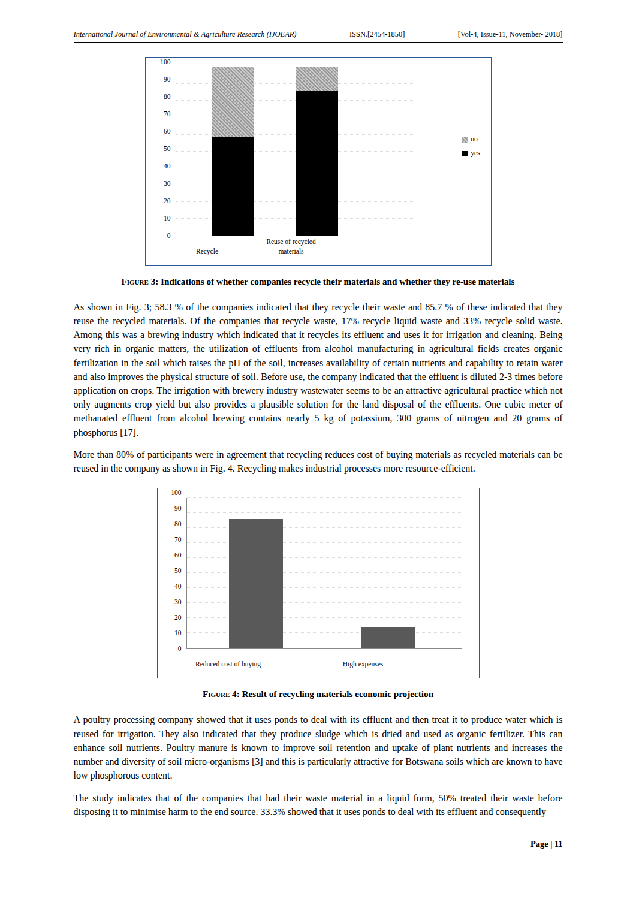International Journal of Environmental & Agriculture Research (IJOEAR) ISSN.[2454-1850] [Vol-4, Issue-11, November- 2018]
0 10 20 30 40 50 60 70 80 90 100
Recycle
Reuse of recycled
materials
no
yes
Figure 3: Indications of whether companies recycle their materials and whether they re-use materials
As shown in Fig. 3; 58.3 % of the companies indicated that they recycle their waste and 85.7 % of these indicated that they reuse the recycled materials. Of the companies that recycle waste, 17% recycle liquid waste and 33% recycle solid waste. Among this was a brewing industry which indicated that it recycles its effluent and uses it for irrigation and cleaning. Being very rich in organic matters, the utilization of effluents from alcohol manufacturing in agricultural fields creates organic fertilization in the soil which raises the pH of the soil, increases availability of certain nutrients and capability to retain water and also improves the physical structure of soil. Before use, the company indicated that the effluent is diluted 2-3 times before application on crops. The irrigation with brewery industry wastewater seems to be an attractive agricultural practice which not only augments crop yield but also provides a plausible solution for the land disposal of the effluents. One cubic meter of methanated effluent from alcohol brewing contains nearly 5 kg of potassium, 300 grams of nitrogen and 20 grams of phosphorus [17].
More than 80% of participants were in agreement that recycling reduces cost of buying materials as recycled materials can be reused in the company as shown in Fig. 4. Recycling makes industrial processes more resource-efficient.
0 10 20 30 40 50 60 70 80 90 100
Reduced cost of buying
High expenses
Figure 4: Result of recycling materials economic projection
A poultry processing company showed that it uses ponds to deal with its effluent and then treat it to produce water which is reused for irrigation. They also indicated that they produce sludge which is dried and used as organic fertilizer. This can enhance soil nutrients. Poultry manure is known to improve soil retention and uptake of plant nutrients and increases the number and diversity of soil micro-organisms [3] and this is particularly attractive for Botswana soils which are known to have low phosphorous content.
The study indicates that of the companies that had their waste material in a liquid form, 50% treated their waste before disposing it to minimise harm to the end source. 33.3% showed that it uses ponds to deal with its effluent and consequently
Page | 11